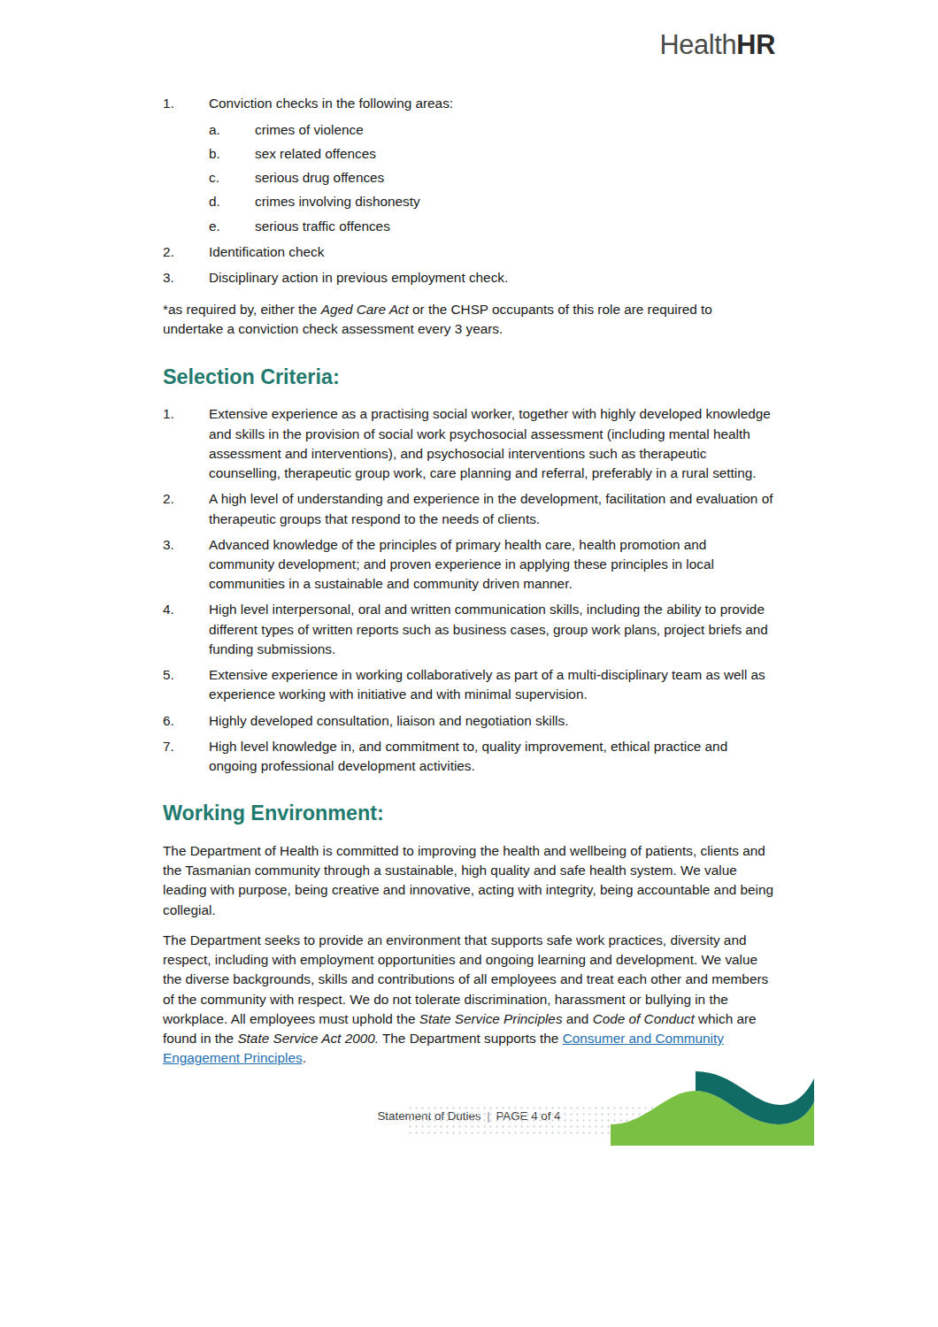HealthHR
Conviction checks in the following areas:
crimes of violence
sex related offences
serious drug offences
crimes involving dishonesty
serious traffic offences
Identification check
Disciplinary action in previous employment check.
*as required by, either the Aged Care Act or the CHSP occupants of this role are required to undertake a conviction check assessment every 3 years.
Selection Criteria:
Extensive experience as a practising social worker, together with highly developed knowledge and skills in the provision of social work psychosocial assessment (including mental health assessment and interventions), and psychosocial interventions such as therapeutic counselling, therapeutic group work, care planning and referral, preferably in a rural setting.
A high level of understanding and experience in the development, facilitation and evaluation of therapeutic groups that respond to the needs of clients.
Advanced knowledge of the principles of primary health care, health promotion and community development; and proven experience in applying these principles in local communities in a sustainable and community driven manner.
High level interpersonal, oral and written communication skills, including the ability to provide different types of written reports such as business cases, group work plans, project briefs and funding submissions.
Extensive experience in working collaboratively as part of a multi-disciplinary team as well as experience working with initiative and with minimal supervision.
Highly developed consultation, liaison and negotiation skills.
High level knowledge in, and commitment to, quality improvement, ethical practice and ongoing professional development activities.
Working Environment:
The Department of Health is committed to improving the health and wellbeing of patients, clients and the Tasmanian community through a sustainable, high quality and safe health system. We value leading with purpose, being creative and innovative, acting with integrity, being accountable and being collegial.
The Department seeks to provide an environment that supports safe work practices, diversity and respect, including with employment opportunities and ongoing learning and development. We value the diverse backgrounds, skills and contributions of all employees and treat each other and members of the community with respect. We do not tolerate discrimination, harassment or bullying in the workplace. All employees must uphold the State Service Principles and Code of Conduct which are found in the State Service Act 2000. The Department supports the Consumer and Community Engagement Principles.
Statement of Duties | PAGE 4 of 4